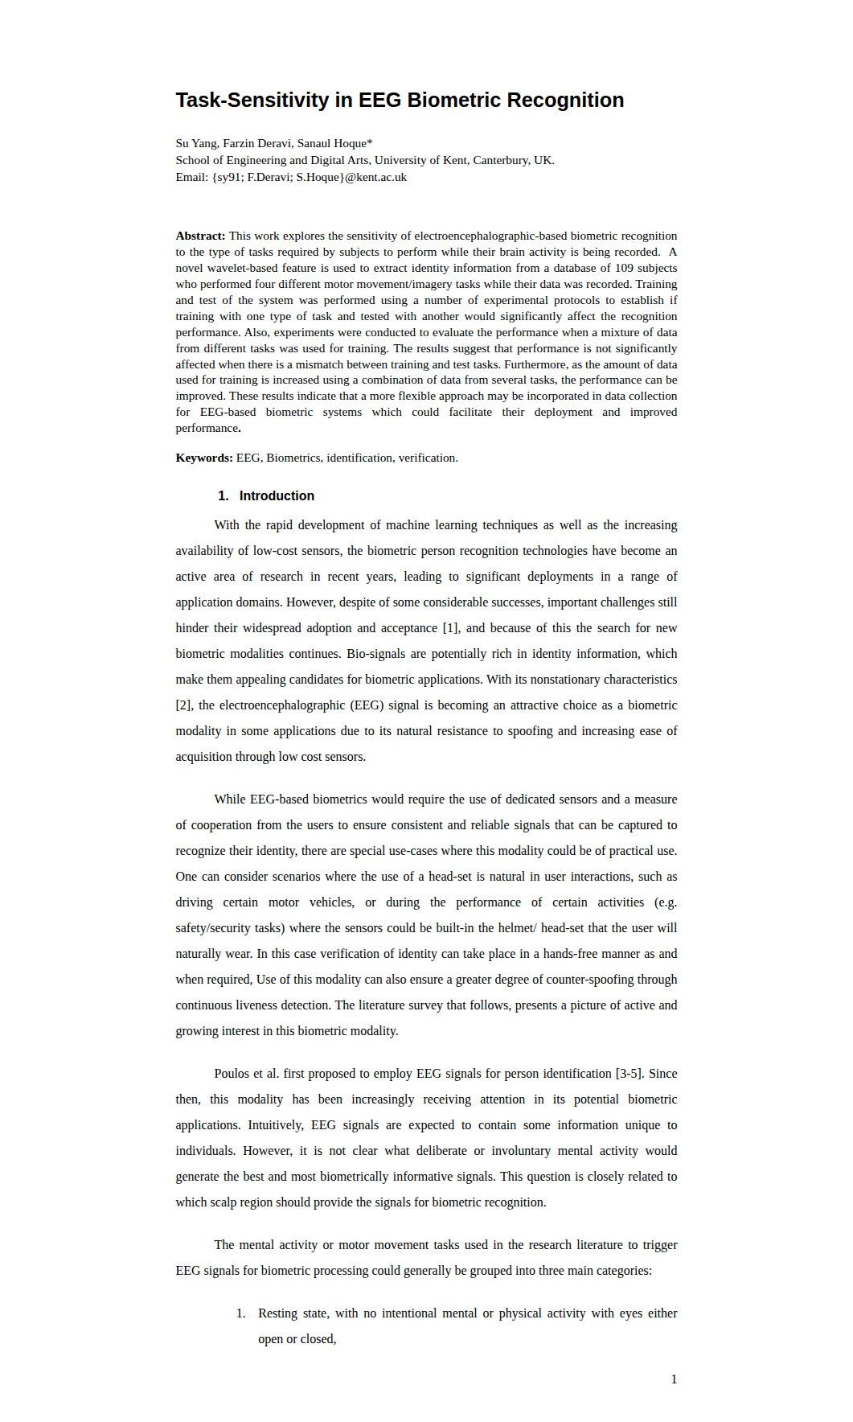Task-Sensitivity in EEG Biometric Recognition
Su Yang, Farzin Deravi, Sanaul Hoque*
School of Engineering and Digital Arts, University of Kent, Canterbury, UK.
Email: {sy91; F.Deravi; S.Hoque}@kent.ac.uk
Abstract: This work explores the sensitivity of electroencephalographic-based biometric recognition to the type of tasks required by subjects to perform while their brain activity is being recorded. A novel wavelet-based feature is used to extract identity information from a database of 109 subjects who performed four different motor movement/imagery tasks while their data was recorded. Training and test of the system was performed using a number of experimental protocols to establish if training with one type of task and tested with another would significantly affect the recognition performance. Also, experiments were conducted to evaluate the performance when a mixture of data from different tasks was used for training. The results suggest that performance is not significantly affected when there is a mismatch between training and test tasks. Furthermore, as the amount of data used for training is increased using a combination of data from several tasks, the performance can be improved. These results indicate that a more flexible approach may be incorporated in data collection for EEG-based biometric systems which could facilitate their deployment and improved performance.
Keywords: EEG, Biometrics, identification, verification.
1. Introduction
With the rapid development of machine learning techniques as well as the increasing availability of low-cost sensors, the biometric person recognition technologies have become an active area of research in recent years, leading to significant deployments in a range of application domains. However, despite of some considerable successes, important challenges still hinder their widespread adoption and acceptance [1], and because of this the search for new biometric modalities continues. Bio-signals are potentially rich in identity information, which make them appealing candidates for biometric applications. With its nonstationary characteristics [2], the electroencephalographic (EEG) signal is becoming an attractive choice as a biometric modality in some applications due to its natural resistance to spoofing and increasing ease of acquisition through low cost sensors.
While EEG-based biometrics would require the use of dedicated sensors and a measure of cooperation from the users to ensure consistent and reliable signals that can be captured to recognize their identity, there are special use-cases where this modality could be of practical use. One can consider scenarios where the use of a head-set is natural in user interactions, such as driving certain motor vehicles, or during the performance of certain activities (e.g. safety/security tasks) where the sensors could be built-in the helmet/ head-set that the user will naturally wear. In this case verification of identity can take place in a hands-free manner as and when required, Use of this modality can also ensure a greater degree of counter-spoofing through continuous liveness detection. The literature survey that follows, presents a picture of active and growing interest in this biometric modality.
Poulos et al. first proposed to employ EEG signals for person identification [3-5]. Since then, this modality has been increasingly receiving attention in its potential biometric applications. Intuitively, EEG signals are expected to contain some information unique to individuals. However, it is not clear what deliberate or involuntary mental activity would generate the best and most biometrically informative signals. This question is closely related to which scalp region should provide the signals for biometric recognition.
The mental activity or motor movement tasks used in the research literature to trigger EEG signals for biometric processing could generally be grouped into three main categories:
Resting state, with no intentional mental or physical activity with eyes either open or closed,
1